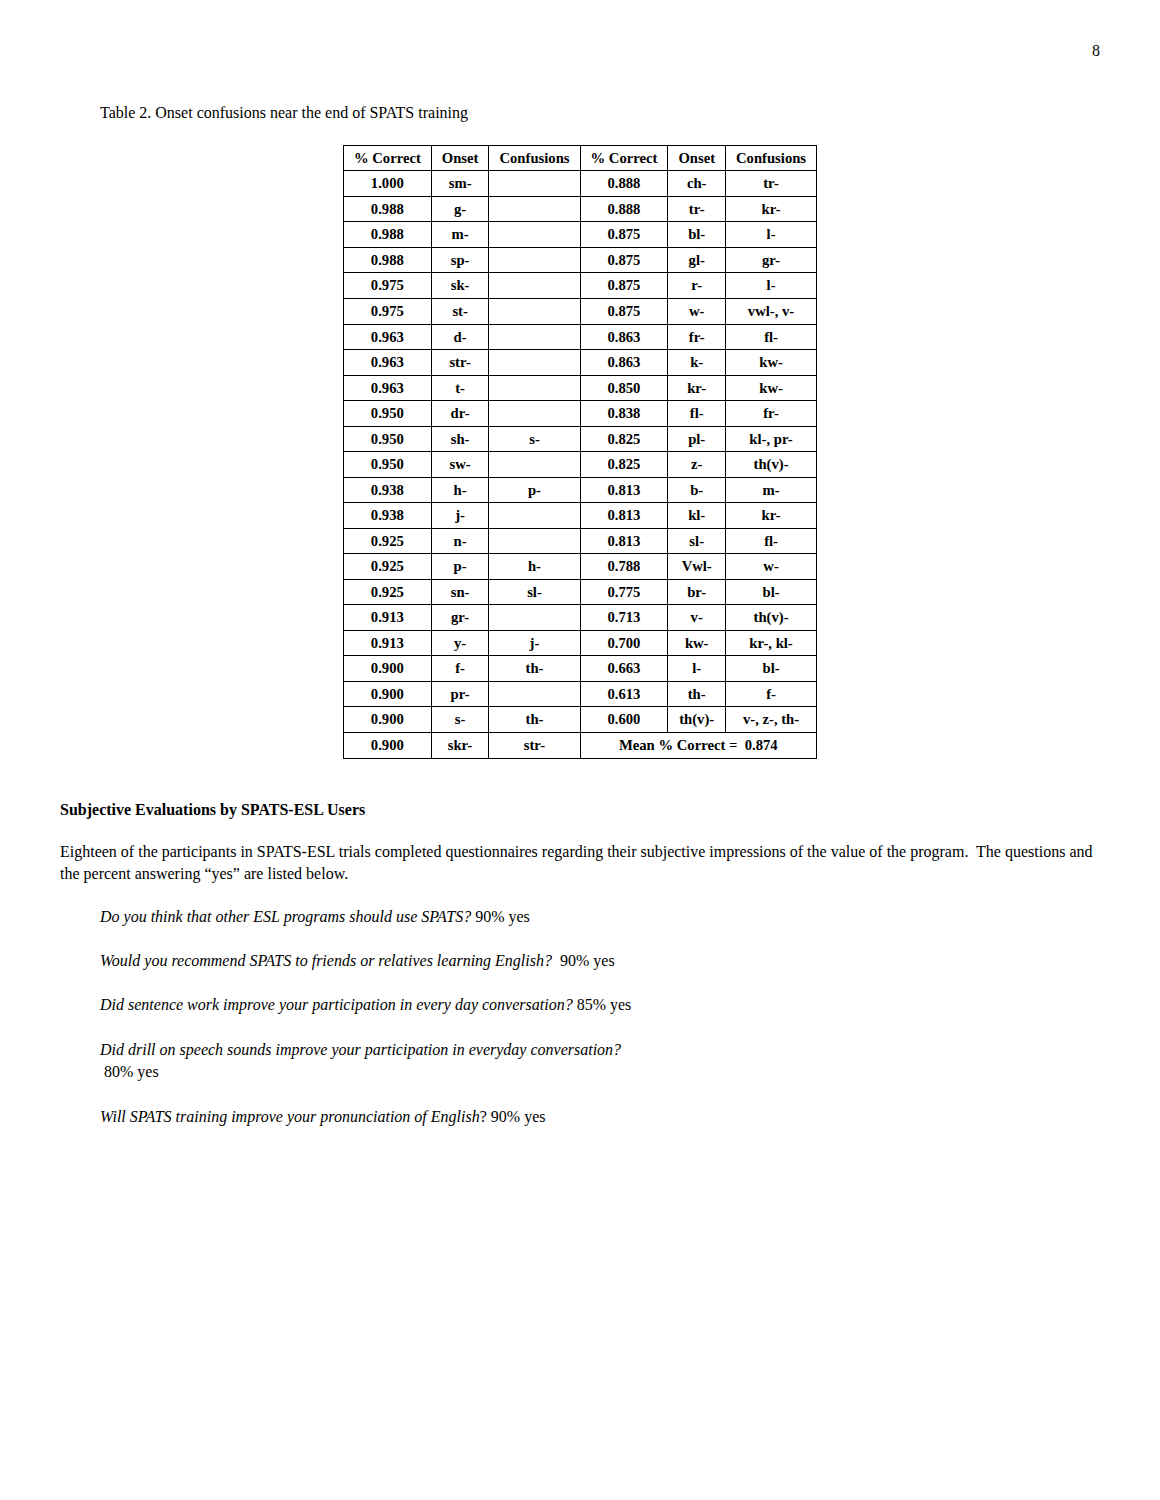8
Table 2. Onset confusions near the end of SPATS training
| % Correct | Onset | Confusions | % Correct | Onset | Confusions |
| --- | --- | --- | --- | --- | --- |
| 1.000 | sm- | | 0.888 | ch- | tr- |
| 0.988 | g- | | 0.888 | tr- | kr- |
| 0.988 | m- | | 0.875 | bl- | l- |
| 0.988 | sp- | | 0.875 | gl- | gr- |
| 0.975 | sk- | | 0.875 | r- | l- |
| 0.975 | st- | | 0.875 | w- | vwl-, v- |
| 0.963 | d- | | 0.863 | fr- | fl- |
| 0.963 | str- | | 0.863 | k- | kw- |
| 0.963 | t- | | 0.850 | kr- | kw- |
| 0.950 | dr- | | 0.838 | fl- | fr- |
| 0.950 | sh- | s- | 0.825 | pl- | kl-, pr- |
| 0.950 | sw- | | 0.825 | z- | th(v)- |
| 0.938 | h- | p- | 0.813 | b- | m- |
| 0.938 | j- | | 0.813 | kl- | kr- |
| 0.925 | n- | | 0.813 | sl- | fl- |
| 0.925 | p- | h- | 0.788 | Vwl- | w- |
| 0.925 | sn- | sl- | 0.775 | br- | bl- |
| 0.913 | gr- | | 0.713 | v- | th(v)- |
| 0.913 | y- | j- | 0.700 | kw- | kr-, kl- |
| 0.900 | f- | th- | 0.663 | l- | bl- |
| 0.900 | pr- | | 0.613 | th- | f- |
| 0.900 | s- | th- | 0.600 | th(v)- | v-, z-, th- |
| 0.900 | skr- | str- | Mean % Correct = 0.874 |
Subjective Evaluations by SPATS-ESL Users
Eighteen of the participants in SPATS-ESL trials completed questionnaires regarding their subjective impressions of the value of the program. The questions and the percent answering “yes” are listed below.
Do you think that other ESL programs should use SPATS? 90% yes
Would you recommend SPATS to friends or relatives learning English? 90% yes
Did sentence work improve your participation in every day conversation? 85% yes
Did drill on speech sounds improve your participation in everyday conversation?
80% yes
Will SPATS training improve your pronunciation of English? 90% yes